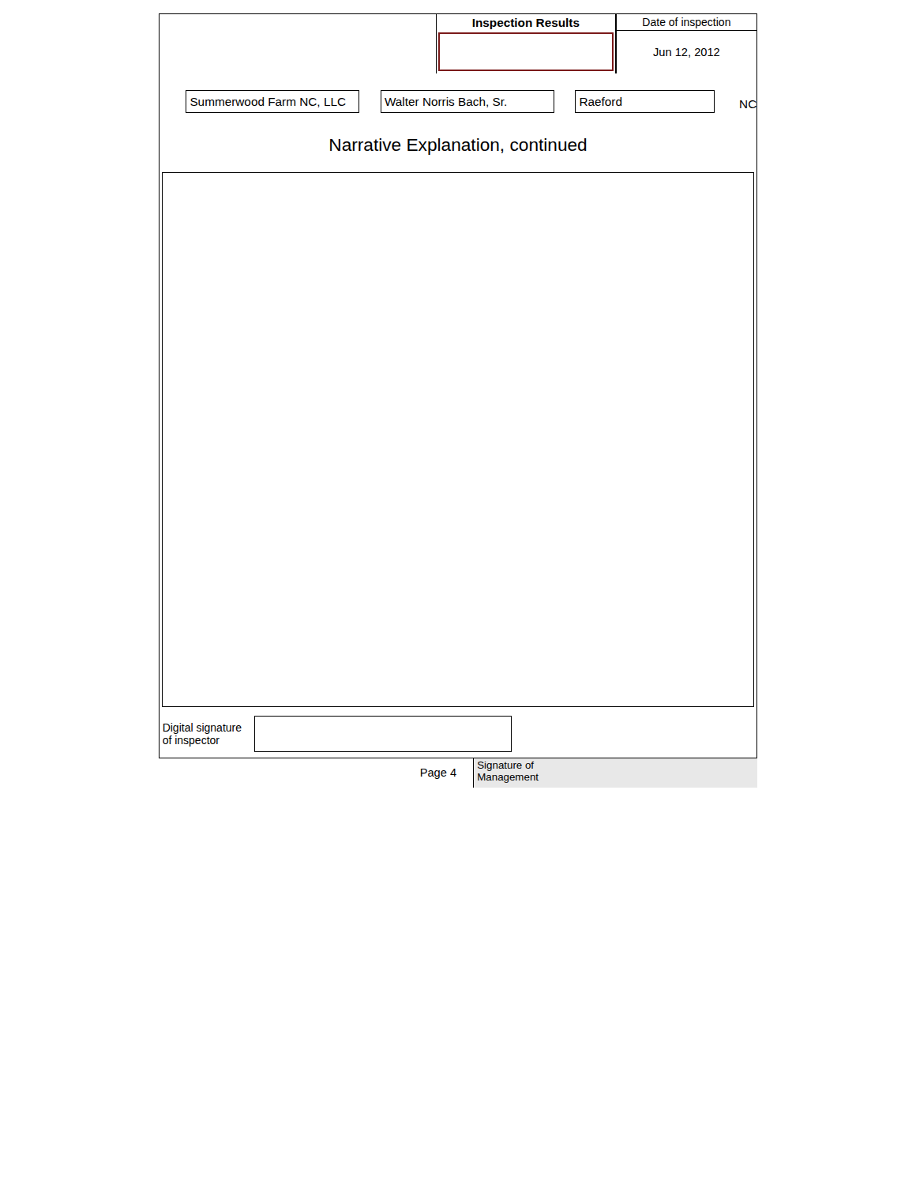Inspection Results
Date of inspection
Jun 12, 2012
Summerwood Farm NC, LLC
Walter Norris Bach, Sr.
Raeford
NC
Narrative Explanation, continued
Digital signature
of inspector
Page 4
Signature of
Management